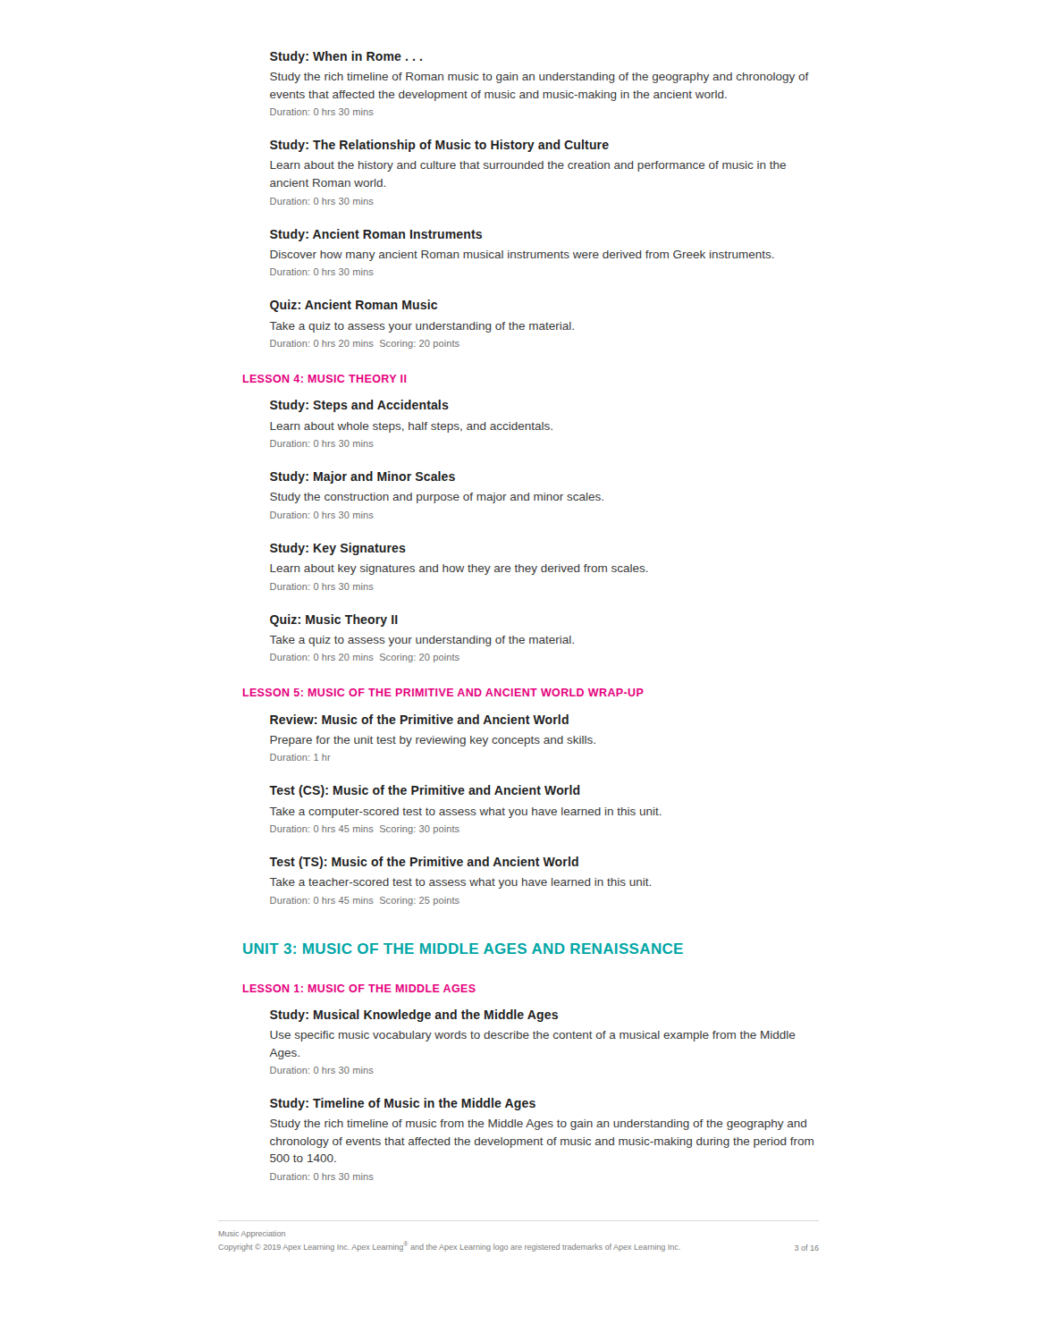Study: When in Rome . . .
Study the rich timeline of Roman music to gain an understanding of the geography and chronology of events that affected the development of music and music-making in the ancient world.
Duration: 0 hrs 30 mins
Study: The Relationship of Music to History and Culture
Learn about the history and culture that surrounded the creation and performance of music in the ancient Roman world.
Duration: 0 hrs 30 mins
Study: Ancient Roman Instruments
Discover how many ancient Roman musical instruments were derived from Greek instruments.
Duration: 0 hrs 30 mins
Quiz: Ancient Roman Music
Take a quiz to assess your understanding of the material.
Duration: 0 hrs 20 mins Scoring: 20 points
Lesson 4: Music Theory II
Study: Steps and Accidentals
Learn about whole steps, half steps, and accidentals.
Duration: 0 hrs 30 mins
Study: Major and Minor Scales
Study the construction and purpose of major and minor scales.
Duration: 0 hrs 30 mins
Study: Key Signatures
Learn about key signatures and how they are they derived from scales.
Duration: 0 hrs 30 mins
Quiz: Music Theory II
Take a quiz to assess your understanding of the material.
Duration: 0 hrs 20 mins Scoring: 20 points
Lesson 5: Music of the Primitive and Ancient World Wrap-Up
Review: Music of the Primitive and Ancient World
Prepare for the unit test by reviewing key concepts and skills.
Duration: 1 hr
Test (CS): Music of the Primitive and Ancient World
Take a computer-scored test to assess what you have learned in this unit.
Duration: 0 hrs 45 mins Scoring: 30 points
Test (TS): Music of the Primitive and Ancient World
Take a teacher-scored test to assess what you have learned in this unit.
Duration: 0 hrs 45 mins Scoring: 25 points
Unit 3: Music of the Middle Ages and Renaissance
Lesson 1: Music of the Middle Ages
Study: Musical Knowledge and the Middle Ages
Use specific music vocabulary words to describe the content of a musical example from the Middle Ages.
Duration: 0 hrs 30 mins
Study: Timeline of Music in the Middle Ages
Study the rich timeline of music from the Middle Ages to gain an understanding of the geography and chronology of events that affected the development of music and music-making during the period from 500 to 1400.
Duration: 0 hrs 30 mins
Music Appreciation
Copyright © 2019 Apex Learning Inc. Apex Learning® and the Apex Learning logo are registered trademarks of Apex Learning Inc.
3 of 16